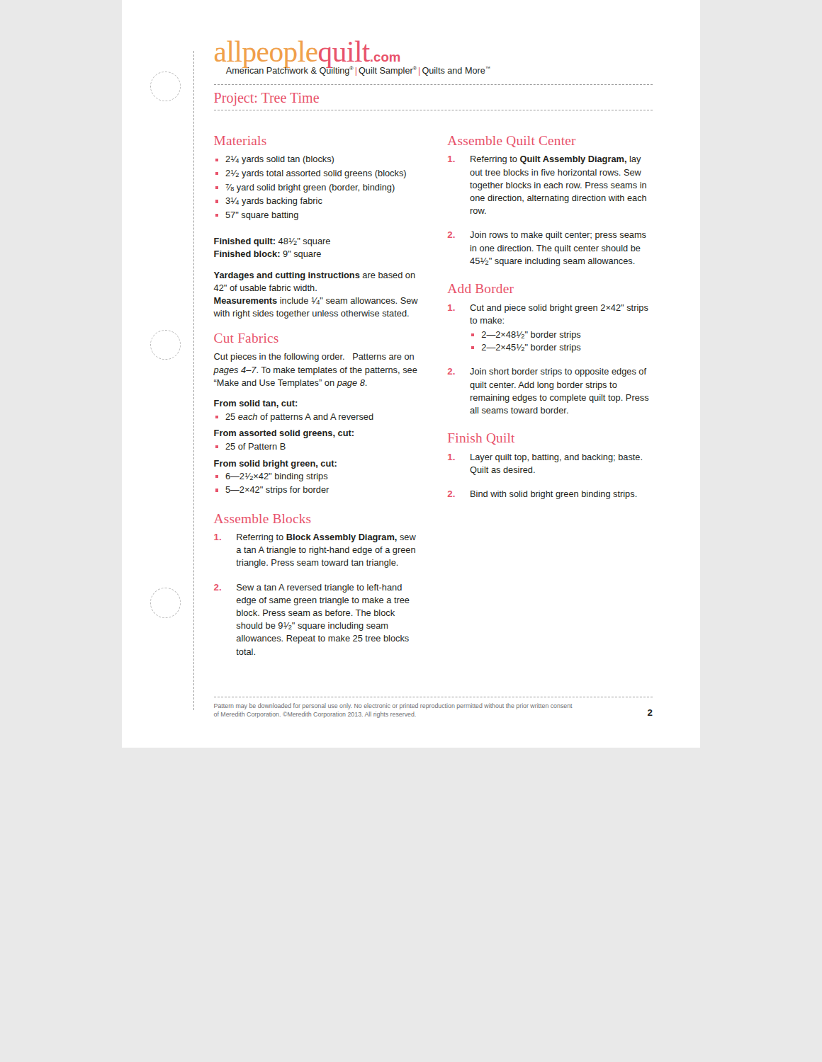all people quilt.com American Patchwork & Quilting®|Quilt Sampler®|Quilts and More™
Project: Tree Time
Materials
21⁄4 yards solid tan (blocks)
21⁄2 yards total assorted solid greens (blocks)
7⁄8 yard solid bright green (border, binding)
31⁄4 yards backing fabric
57" square batting
Finished quilt: 481⁄2" square
Finished block: 9" square
Yardages and cutting instructions are based on 42" of usable fabric width.
Measurements include 1⁄4" seam allowances. Sew with right sides together unless otherwise stated.
Cut Fabrics
Cut pieces in the following order. Patterns are on pages 4–7. To make templates of the patterns, see “Make and Use Templates” on page 8.
From solid tan, cut:
25 each of patterns A and A reversed
From assorted solid greens, cut:
25 of Pattern B
From solid bright green, cut:
6—21⁄2×42" binding strips
5—2×42" strips for border
Assemble Blocks
Referring to Block Assembly Diagram, sew a tan A triangle to right-hand edge of a green triangle. Press seam toward tan triangle.
Sew a tan A reversed triangle to left-hand edge of same green triangle to make a tree block. Press seam as before. The block should be 91⁄2" square including seam allowances. Repeat to make 25 tree blocks total.
Assemble Quilt Center
Referring to Quilt Assembly Diagram, lay out tree blocks in five horizontal rows. Sew together blocks in each row. Press seams in one direction, alternating direction with each row.
Join rows to make quilt center; press seams in one direction. The quilt center should be 451⁄2" square including seam allowances.
Add Border
Cut and piece solid bright green 2×42" strips to make:
2—2×481⁄2" border strips
2—2×451⁄2" border strips
Join short border strips to opposite edges of quilt center. Add long border strips to remaining edges to complete quilt top. Press all seams toward border.
Finish Quilt
Layer quilt top, batting, and backing; baste. Quilt as desired.
Bind with solid bright green binding strips.
Pattern may be downloaded for personal use only. No electronic or printed reproduction permitted without the prior written consent
of Meredith Corporation. ©Meredith Corporation 2013. All rights reserved. 2